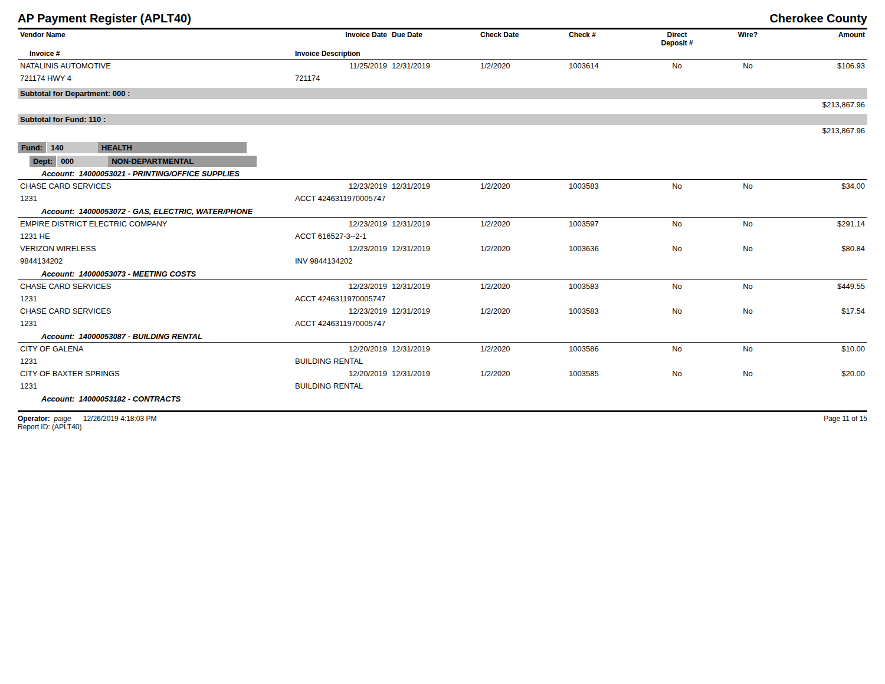AP Payment Register (APLT40)
Cherokee County
| Vendor Name | Invoice Date | Due Date | Check Date | Check # | Direct Deposit # | Wire? | Amount |
| --- | --- | --- | --- | --- | --- | --- | --- |
| Invoice # | Invoice Description | | | | | |
| NATALINIS AUTOMOTIVE | 11/25/2019 | 12/31/2019 | 1/2/2020 | 1003614 | No | No | $106.93 |
| 721174 HWY 4 | 721174 | | | | | |
Subtotal for Department: 000 :
| | $213,867.96 |
Subtotal for Fund: 110 :
| | $213,867.96 |
Fund:
140
HEALTH
Dept:
000
NON-DEPARTMENTAL
Account: 14000053021 - PRINTING/OFFICE SUPPLIES
| CHASE CARD SERVICES | 12/23/2019 | 12/31/2019 | 1/2/2020 | 1003583 | No | No | $34.00 |
| 1231 | ACCT 4246311970005747 | | | | | |
Account: 14000053072 - GAS, ELECTRIC, WATER/PHONE
| EMPIRE DISTRICT ELECTRIC COMPANY | 12/23/2019 | 12/31/2019 | 1/2/2020 | 1003597 | No | No | $291.14 |
| 1231 HE | ACCT 616527-3--2-1 | | | | | |
| VERIZON WIRELESS | 12/23/2019 | 12/31/2019 | 1/2/2020 | 1003636 | No | No | $80.84 |
| 9844134202 | INV 9844134202 | | | | | |
Account: 14000053073 - MEETING COSTS
| CHASE CARD SERVICES | 12/23/2019 | 12/31/2019 | 1/2/2020 | 1003583 | No | No | $449.55 |
| 1231 | ACCT 4246311970005747 | | | | | |
| CHASE CARD SERVICES | 12/23/2019 | 12/31/2019 | 1/2/2020 | 1003583 | No | No | $17.54 |
| 1231 | ACCT 4246311970005747 | | | | | |
Account: 14000053087 - BUILDING RENTAL
| CITY OF GALENA | 12/20/2019 | 12/31/2019 | 1/2/2020 | 1003586 | No | No | $10.00 |
| 1231 | BUILDING RENTAL | | | | | |
| CITY OF BAXTER SPRINGS | 12/20/2019 | 12/31/2019 | 1/2/2020 | 1003585 | No | No | $20.00 |
| 1231 | BUILDING RENTAL | | | | | |
Account: 14000053182 - CONTRACTS
Operator: paige 12/26/2019 4:18:03 PM
Report ID: (APLT40)
Page 11 of 15